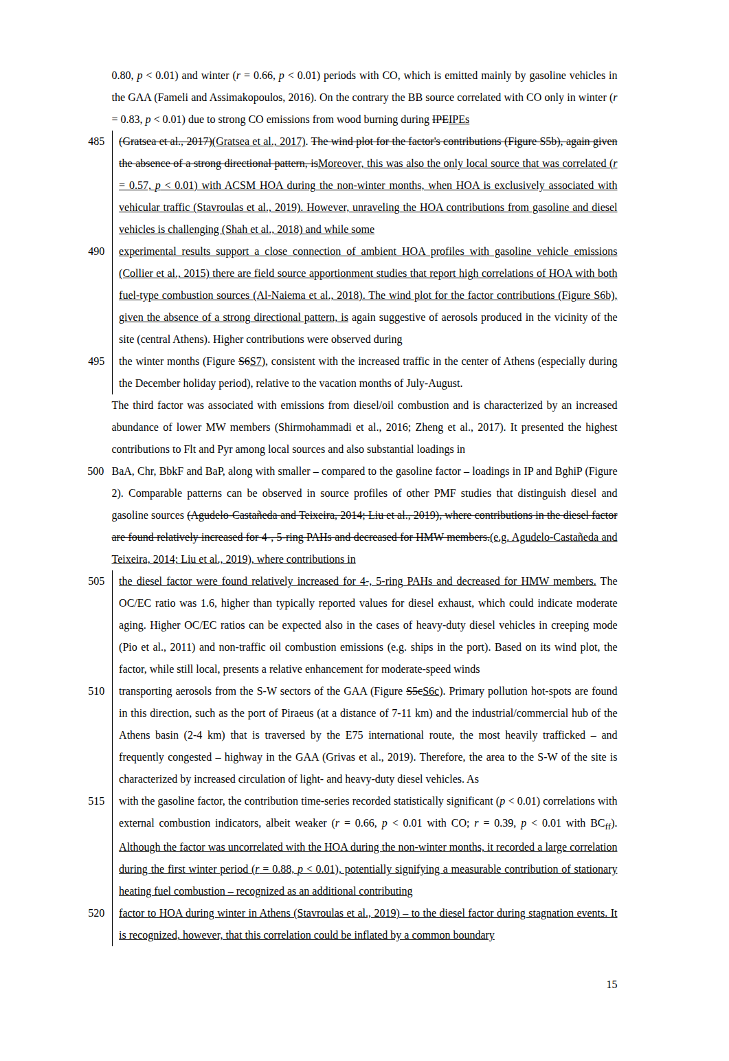0.80, p < 0.01) and winter (r = 0.66, p < 0.01) periods with CO, which is emitted mainly by gasoline vehicles in the GAA (Fameli and Assimakopoulos, 2016). On the contrary the BB source correlated with CO only in winter (r = 0.83, p < 0.01) due to strong CO emissions from wood burning during IPEIPEs
485
(Gratsea et al., 2017)(Gratsea et al., 2017). The wind plot for the factor's contributions (Figure S5b), again given the absence of a strong directional pattern, isMoreover, this was also the only local source that was correlated (r = 0.57, p < 0.01) with ACSM HOA during the non-winter months, when HOA is exclusively associated with vehicular traffic (Stavroulas et al., 2019). However, unraveling the HOA contributions from gasoline and diesel vehicles is challenging (Shah et al., 2018) and while some
490
experimental results support a close connection of ambient HOA profiles with gasoline vehicle emissions (Collier et al., 2015) there are field source apportionment studies that report high correlations of HOA with both fuel-type combustion sources (Al-Naiema et al., 2018). The wind plot for the factor contributions (Figure S6b), given the absence of a strong directional pattern, is again suggestive of aerosols produced in the vicinity of the site (central Athens). Higher contributions were observed during
495
the winter months (Figure S6S7), consistent with the increased traffic in the center of Athens (especially during the December holiday period), relative to the vacation months of July-August.
The third factor was associated with emissions from diesel/oil combustion and is characterized by an increased abundance of lower MW members (Shirmohammadi et al., 2016; Zheng et al., 2017). It presented the highest contributions to Flt and Pyr among local sources and also substantial loadings in
500
BaA, Chr, BbkF and BaP, along with smaller – compared to the gasoline factor – loadings in IP and BghiP (Figure 2). Comparable patterns can be observed in source profiles of other PMF studies that distinguish diesel and gasoline sources (Agudelo-Castañeda and Teixeira, 2014; Liu et al., 2019), where contributions in the diesel factor are found relatively increased for 4-, 5-ring PAHs and decreased for HMW members.(e.g. Agudelo-Castañeda and Teixeira, 2014; Liu et al., 2019), where contributions in
505
the diesel factor were found relatively increased for 4-, 5-ring PAHs and decreased for HMW members. The OC/EC ratio was 1.6, higher than typically reported values for diesel exhaust, which could indicate moderate aging. Higher OC/EC ratios can be expected also in the cases of heavy-duty diesel vehicles in creeping mode (Pio et al., 2011) and non-traffic oil combustion emissions (e.g. ships in the port). Based on its wind plot, the factor, while still local, presents a relative enhancement for moderate-speed winds
510
transporting aerosols from the S-W sectors of the GAA (Figure S5cS6c). Primary pollution hot-spots are found in this direction, such as the port of Piraeus (at a distance of 7-11 km) and the industrial/commercial hub of the Athens basin (2-4 km) that is traversed by the E75 international route, the most heavily trafficked – and frequently congested – highway in the GAA (Grivas et al., 2019). Therefore, the area to the S-W of the site is characterized by increased circulation of light- and heavy-duty diesel vehicles. As
515
with the gasoline factor, the contribution time-series recorded statistically significant (p < 0.01) correlations with external combustion indicators, albeit weaker (r = 0.66, p < 0.01 with CO; r = 0.39, p < 0.01 with BCff). Although the factor was uncorrelated with the HOA during the non-winter months, it recorded a large correlation during the first winter period (r = 0.88, p < 0.01), potentially signifying a measurable contribution of stationary heating fuel combustion – recognized as an additional contributing
520
factor to HOA during winter in Athens (Stavroulas et al., 2019) – to the diesel factor during stagnation events. It is recognized, however, that this correlation could be inflated by a common boundary
15